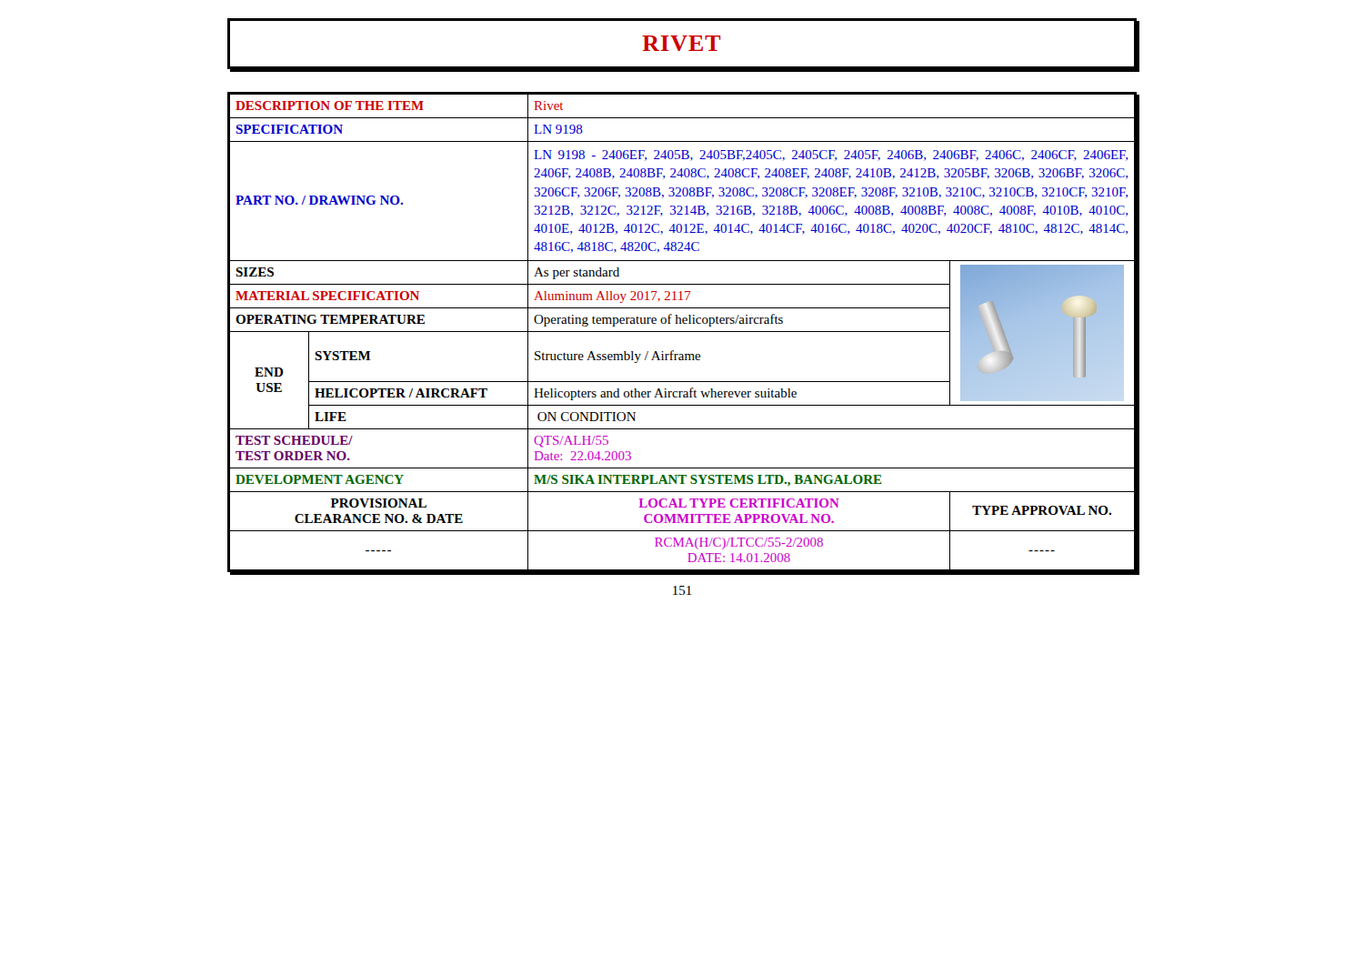RIVET
| DESCRIPTION OF THE ITEM | Rivet |
| SPECIFICATION | LN 9198 |
| PART NO. / DRAWING NO. | LN 9198 - 2406EF, 2405B, 2405BF,2405C, 2405CF, 2405F, 2406B, 2406BF, 2406C, 2406CF, 2406EF, 2406F, 2408B, 2408BF, 2408C, 2408CF, 2408EF, 2408F, 2410B, 2412B, 3205BF, 3206B, 3206BF, 3206C, 3206CF, 3206F, 3208B, 3208BF, 3208C, 3208CF, 3208EF, 3208F, 3210B, 3210C, 3210CB, 3210CF, 3210F, 3212B, 3212C, 3212F, 3214B, 3216B, 3218B, 4006C, 4008B, 4008BF, 4008C, 4008F, 4010B, 4010C, 4010E, 4012B, 4012C, 4012E, 4014C, 4014CF, 4016C, 4018C, 4020C, 4020CF, 4810C, 4812C, 4814C, 4816C, 4818C, 4820C, 4824C |
| SIZES | As per standard | |
| MATERIAL SPECIFICATION | Aluminum Alloy 2017, 2117 |
| OPERATING TEMPERATURE | Operating temperature of helicopters/aircrafts |
| END USE | SYSTEM | Structure Assembly / Airframe |
| HELICOPTER / AIRCRAFT | Helicopters and other Aircraft wherever suitable |
| LIFE | ON CONDITION |
| TEST SCHEDULE/ TEST ORDER NO. | QTS/ALH/55 Date: 22.04.2003 |
| DEVELOPMENT AGENCY | M/S SIKA INTERPLANT SYSTEMS LTD., BANGALORE |
| PROVISIONAL CLEARANCE NO. & DATE | LOCAL TYPE CERTIFICATION COMMITTEE APPROVAL NO. | TYPE APPROVAL NO. |
| ----- | RCMA(H/C)/LTCC/55-2/2008 DATE: 14.01.2008 | ----- |
151